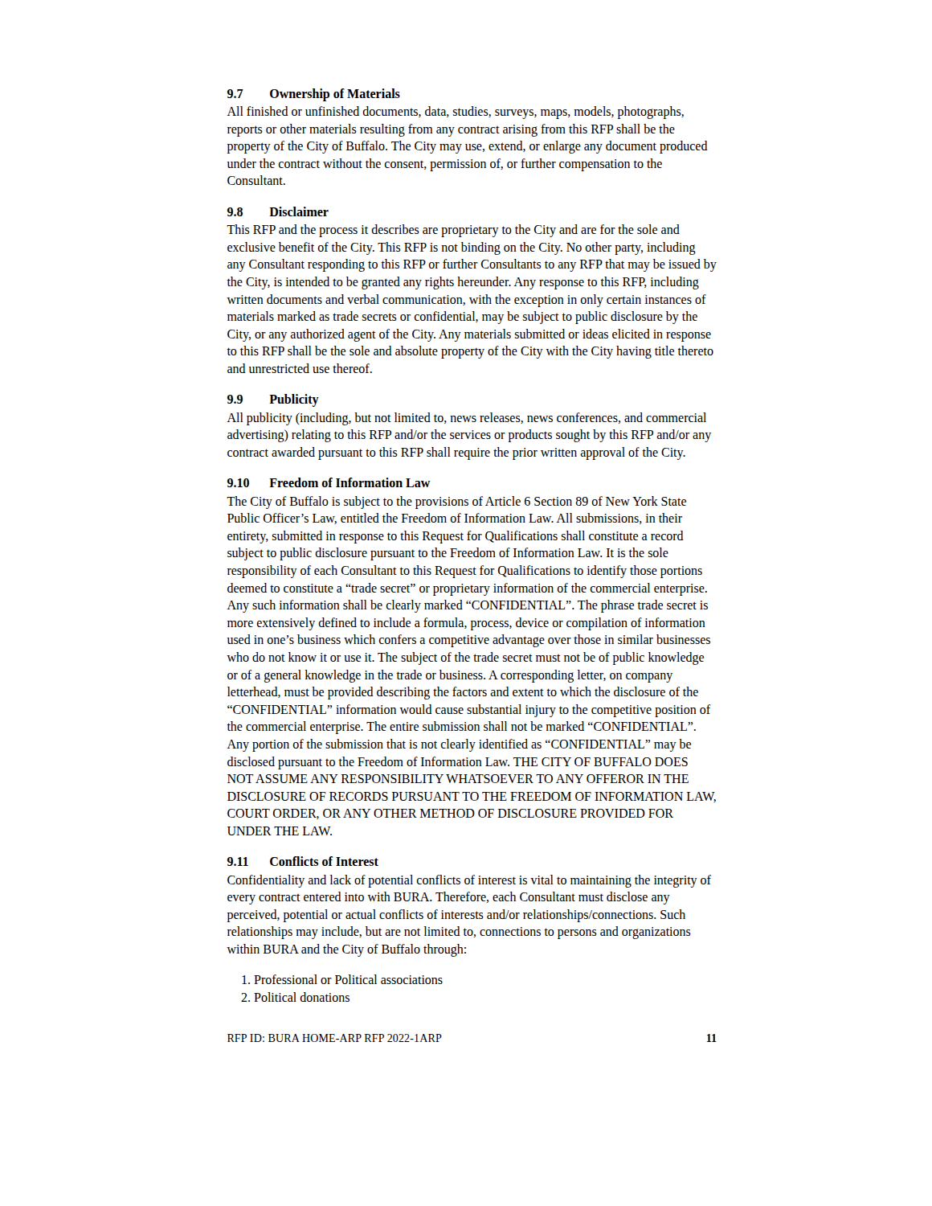9.7 Ownership of Materials
All finished or unfinished documents, data, studies, surveys, maps, models, photographs, reports or other materials resulting from any contract arising from this RFP shall be the property of the City of Buffalo. The City may use, extend, or enlarge any document produced under the contract without the consent, permission of, or further compensation to the Consultant.
9.8 Disclaimer
This RFP and the process it describes are proprietary to the City and are for the sole and exclusive benefit of the City. This RFP is not binding on the City. No other party, including any Consultant responding to this RFP or further Consultants to any RFP that may be issued by the City, is intended to be granted any rights hereunder. Any response to this RFP, including written documents and verbal communication, with the exception in only certain instances of materials marked as trade secrets or confidential, may be subject to public disclosure by the City, or any authorized agent of the City. Any materials submitted or ideas elicited in response to this RFP shall be the sole and absolute property of the City with the City having title thereto and unrestricted use thereof.
9.9 Publicity
All publicity (including, but not limited to, news releases, news conferences, and commercial advertising) relating to this RFP and/or the services or products sought by this RFP and/or any contract awarded pursuant to this RFP shall require the prior written approval of the City.
9.10 Freedom of Information Law
The City of Buffalo is subject to the provisions of Article 6 Section 89 of New York State Public Officer’s Law, entitled the Freedom of Information Law. All submissions, in their entirety, submitted in response to this Request for Qualifications shall constitute a record subject to public disclosure pursuant to the Freedom of Information Law. It is the sole responsibility of each Consultant to this Request for Qualifications to identify those portions deemed to constitute a “trade secret” or proprietary information of the commercial enterprise. Any such information shall be clearly marked “CONFIDENTIAL”. The phrase trade secret is more extensively defined to include a formula, process, device or compilation of information used in one’s business which confers a competitive advantage over those in similar businesses who do not know it or use it. The subject of the trade secret must not be of public knowledge or of a general knowledge in the trade or business. A corresponding letter, on company letterhead, must be provided describing the factors and extent to which the disclosure of the “CONFIDENTIAL” information would cause substantial injury to the competitive position of the commercial enterprise. The entire submission shall not be marked “CONFIDENTIAL”. Any portion of the submission that is not clearly identified as “CONFIDENTIAL” may be disclosed pursuant to the Freedom of Information Law. THE CITY OF BUFFALO DOES NOT ASSUME ANY RESPONSIBILITY WHATSOEVER TO ANY OFFEROR IN THE DISCLOSURE OF RECORDS PURSUANT TO THE FREEDOM OF INFORMATION LAW, COURT ORDER, OR ANY OTHER METHOD OF DISCLOSURE PROVIDED FOR UNDER THE LAW.
9.11 Conflicts of Interest
Confidentiality and lack of potential conflicts of interest is vital to maintaining the integrity of every contract entered into with BURA. Therefore, each Consultant must disclose any perceived, potential or actual conflicts of interests and/or relationships/connections. Such relationships may include, but are not limited to, connections to persons and organizations within BURA and the City of Buffalo through:
Professional or Political associations
Political donations
RFP ID: BURA HOME-ARP RFP 2022-1ARP 11